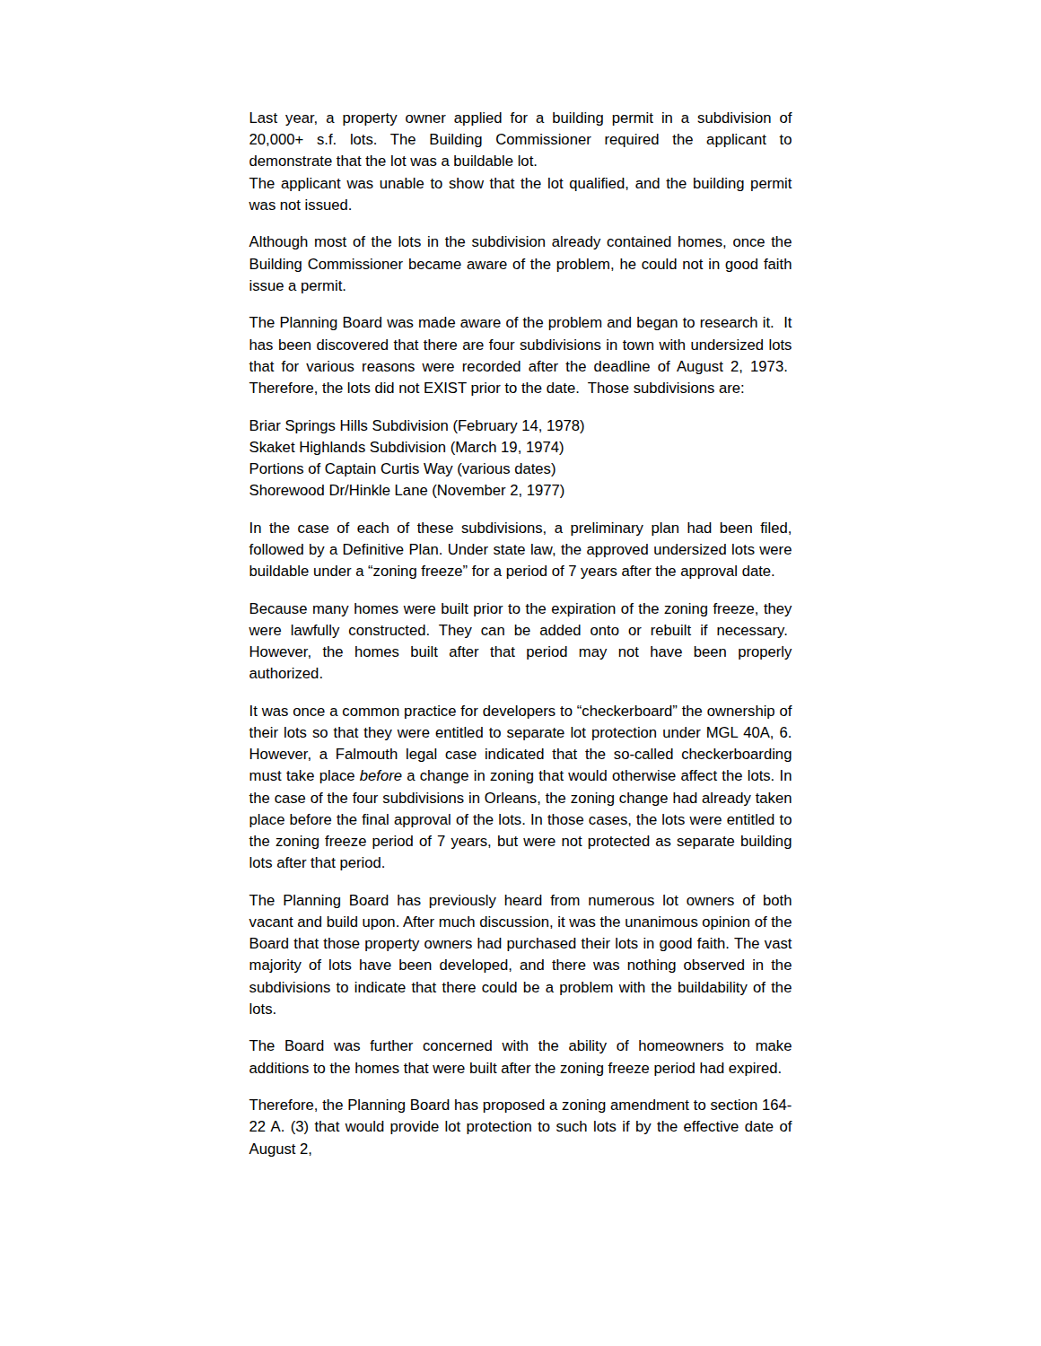Last year, a property owner applied for a building permit in a subdivision of 20,000+ s.f. lots. The Building Commissioner required the applicant to demonstrate that the lot was a buildable lot.
The applicant was unable to show that the lot qualified, and the building permit was not issued.
Although most of the lots in the subdivision already contained homes, once the Building Commissioner became aware of the problem, he could not in good faith issue a permit.
The Planning Board was made aware of the problem and began to research it. It has been discovered that there are four subdivisions in town with undersized lots that for various reasons were recorded after the deadline of August 2, 1973. Therefore, the lots did not EXIST prior to the date. Those subdivisions are:
Briar Springs Hills Subdivision (February 14, 1978)
Skaket Highlands Subdivision (March 19, 1974)
Portions of Captain Curtis Way (various dates)
Shorewood Dr/Hinkle Lane (November 2, 1977)
In the case of each of these subdivisions, a preliminary plan had been filed, followed by a Definitive Plan. Under state law, the approved undersized lots were buildable under a “zoning freeze” for a period of 7 years after the approval date.
Because many homes were built prior to the expiration of the zoning freeze, they were lawfully constructed. They can be added onto or rebuilt if necessary. However, the homes built after that period may not have been properly authorized.
It was once a common practice for developers to “checkerboard” the ownership of their lots so that they were entitled to separate lot protection under MGL 40A, 6. However, a Falmouth legal case indicated that the so-called checkerboarding must take place before a change in zoning that would otherwise affect the lots. In the case of the four subdivisions in Orleans, the zoning change had already taken place before the final approval of the lots. In those cases, the lots were entitled to the zoning freeze period of 7 years, but were not protected as separate building lots after that period.
The Planning Board has previously heard from numerous lot owners of both vacant and build upon. After much discussion, it was the unanimous opinion of the Board that those property owners had purchased their lots in good faith. The vast majority of lots have been developed, and there was nothing observed in the subdivisions to indicate that there could be a problem with the buildability of the lots.
The Board was further concerned with the ability of homeowners to make additions to the homes that were built after the zoning freeze period had expired.
Therefore, the Planning Board has proposed a zoning amendment to section 164-22 A. (3) that would provide lot protection to such lots if by the effective date of August 2,